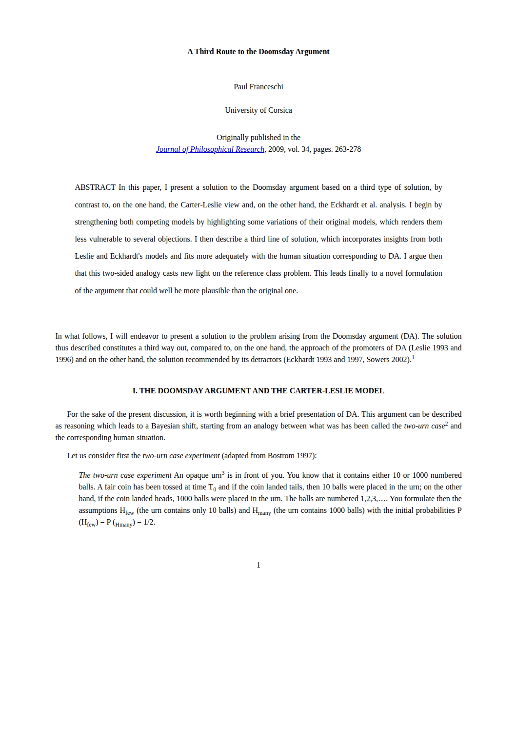A Third Route to the Doomsday Argument
Paul Franceschi
University of Corsica
Originally published in the
Journal of Philosophical Research, 2009, vol. 34, pages. 263-278
ABSTRACT In this paper, I present a solution to the Doomsday argument based on a third type of solution, by contrast to, on the one hand, the Carter-Leslie view and, on the other hand, the Eckhardt et al. analysis. I begin by strengthening both competing models by highlighting some variations of their original models, which renders them less vulnerable to several objections. I then describe a third line of solution, which incorporates insights from both Leslie and Eckhardt's models and fits more adequately with the human situation corresponding to DA. I argue then that this two-sided analogy casts new light on the reference class problem. This leads finally to a novel formulation of the argument that could well be more plausible than the original one.
In what follows, I will endeavor to present a solution to the problem arising from the Doomsday argument (DA). The solution thus described constitutes a third way out, compared to, on the one hand, the approach of the promoters of DA (Leslie 1993 and 1996) and on the other hand, the solution recommended by its detractors (Eckhardt 1993 and 1997, Sowers 2002).1
I. THE DOOMSDAY ARGUMENT AND THE CARTER-LESLIE MODEL
For the sake of the present discussion, it is worth beginning with a brief presentation of DA. This argument can be described as reasoning which leads to a Bayesian shift, starting from an analogy between what was has been called the two-urn case2 and the corresponding human situation.
Let us consider first the two-urn case experiment (adapted from Bostrom 1997):
The two-urn case experiment An opaque urn3 is in front of you. You know that it contains either 10 or 1000 numbered balls. A fair coin has been tossed at time T0 and if the coin landed tails, then 10 balls were placed in the urn; on the other hand, if the coin landed heads, 1000 balls were placed in the urn. The balls are numbered 1,2,3,…. You formulate then the assumptions Hfew (the urn contains only 10 balls) and Hmany (the urn contains 1000 balls) with the initial probabilities P (Hfew) = P (Hmany) = 1/2.
1